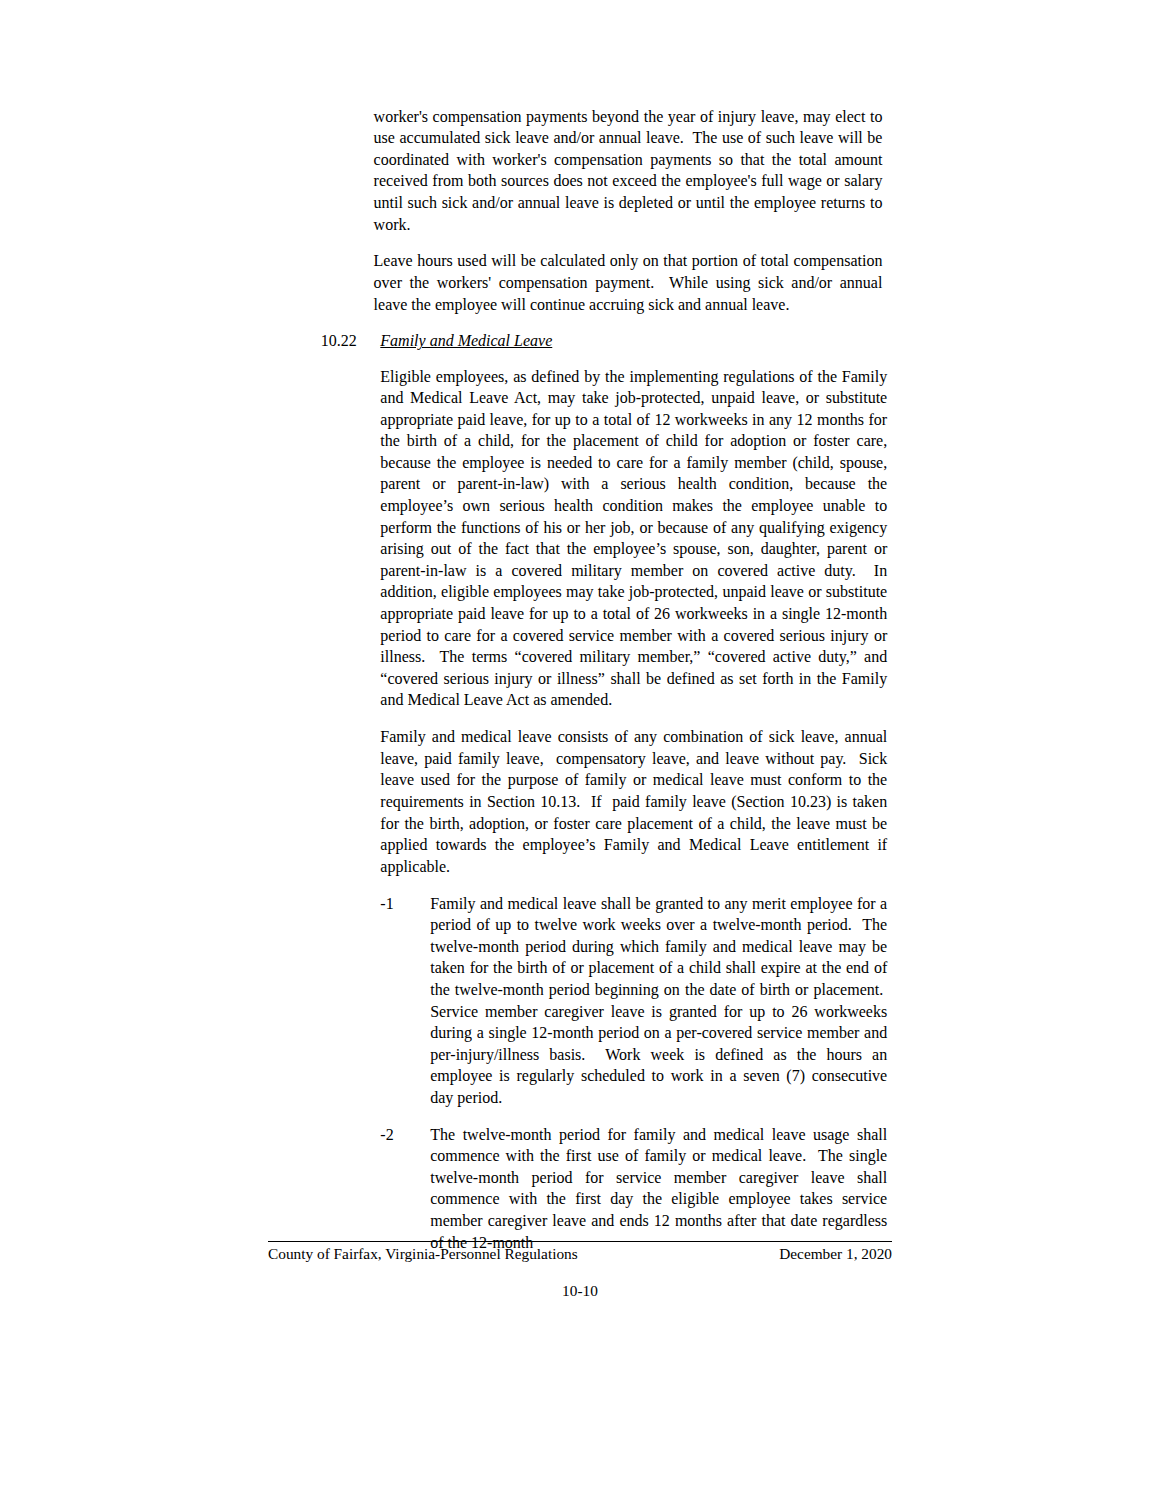worker's compensation payments beyond the year of injury leave, may elect to use accumulated sick leave and/or annual leave. The use of such leave will be coordinated with worker's compensation payments so that the total amount received from both sources does not exceed the employee's full wage or salary until such sick and/or annual leave is depleted or until the employee returns to work.
Leave hours used will be calculated only on that portion of total compensation over the workers' compensation payment. While using sick and/or annual leave the employee will continue accruing sick and annual leave.
10.22 Family and Medical Leave
Eligible employees, as defined by the implementing regulations of the Family and Medical Leave Act, may take job-protected, unpaid leave, or substitute appropriate paid leave, for up to a total of 12 workweeks in any 12 months for the birth of a child, for the placement of child for adoption or foster care, because the employee is needed to care for a family member (child, spouse, parent or parent-in-law) with a serious health condition, because the employee’s own serious health condition makes the employee unable to perform the functions of his or her job, or because of any qualifying exigency arising out of the fact that the employee’s spouse, son, daughter, parent or parent-in-law is a covered military member on covered active duty. In addition, eligible employees may take job-protected, unpaid leave or substitute appropriate paid leave for up to a total of 26 workweeks in a single 12-month period to care for a covered service member with a covered serious injury or illness. The terms “covered military member,” “covered active duty,” and “covered serious injury or illness” shall be defined as set forth in the Family and Medical Leave Act as amended.
Family and medical leave consists of any combination of sick leave, annual leave, paid family leave, compensatory leave, and leave without pay. Sick leave used for the purpose of family or medical leave must conform to the requirements in Section 10.13. If paid family leave (Section 10.23) is taken for the birth, adoption, or foster care placement of a child, the leave must be applied towards the employee’s Family and Medical Leave entitlement if applicable.
-1 Family and medical leave shall be granted to any merit employee for a period of up to twelve work weeks over a twelve-month period. The twelve-month period during which family and medical leave may be taken for the birth of or placement of a child shall expire at the end of the twelve-month period beginning on the date of birth or placement. Service member caregiver leave is granted for up to 26 workweeks during a single 12-month period on a per-covered service member and per-injury/illness basis. Work week is defined as the hours an employee is regularly scheduled to work in a seven (7) consecutive day period.
-2 The twelve-month period for family and medical leave usage shall commence with the first use of family or medical leave. The single twelve-month period for service member caregiver leave shall commence with the first day the eligible employee takes service member caregiver leave and ends 12 months after that date regardless of the 12-month
County of Fairfax, Virginia-Personnel Regulations December 1, 2020
10-10